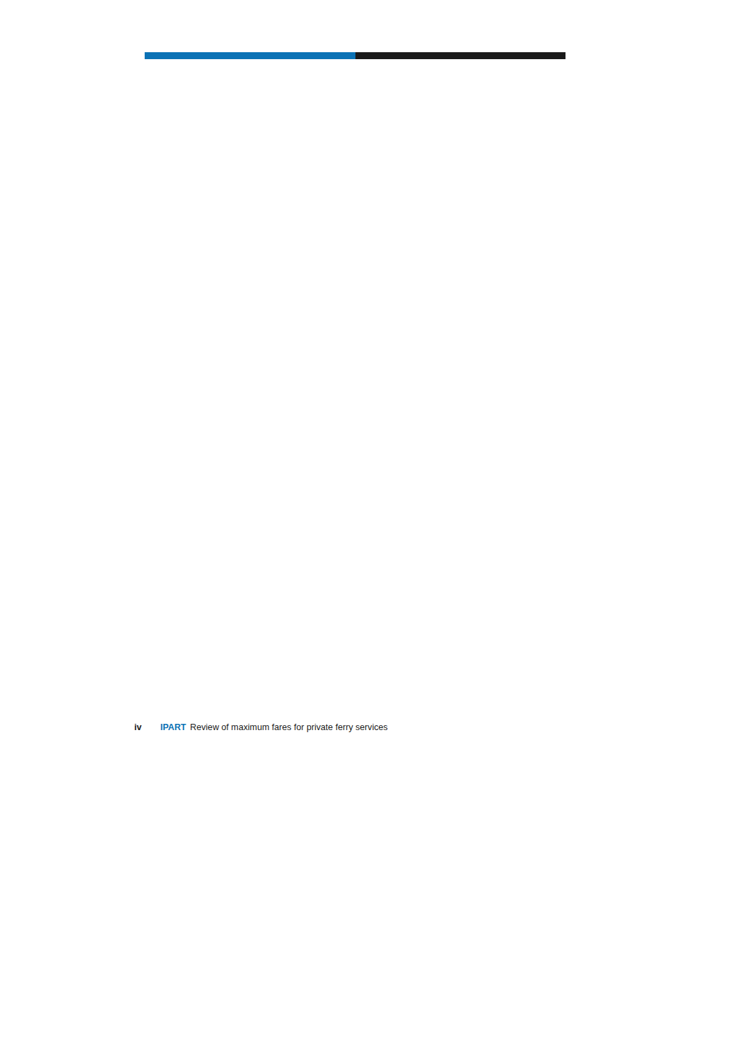iv IPART Review of maximum fares for private ferry services